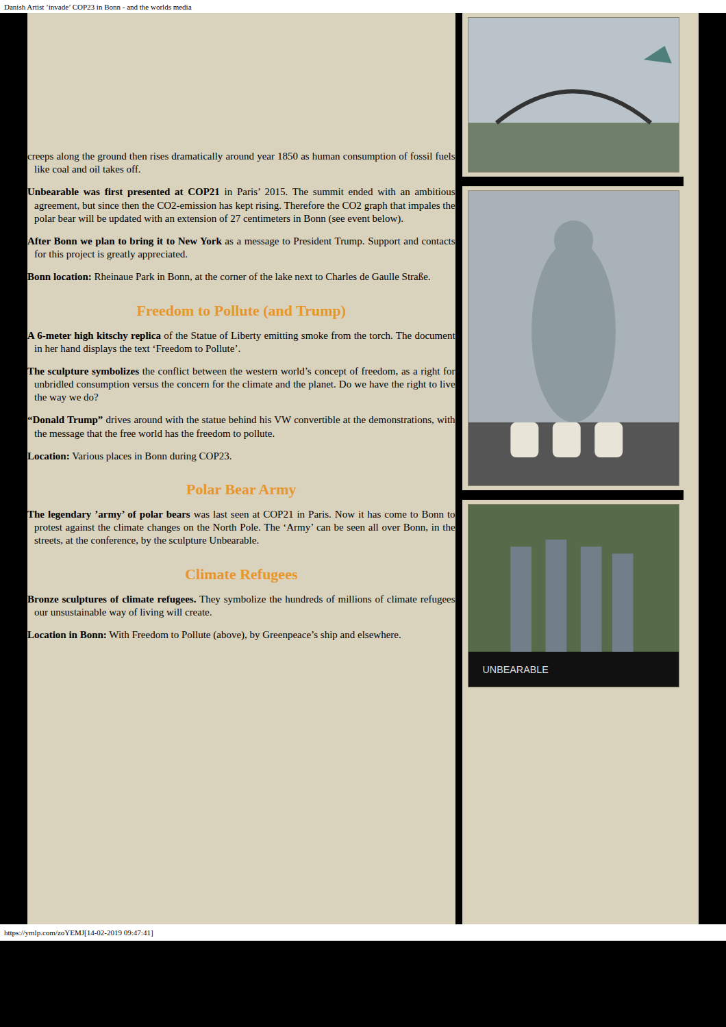Danish Artist ’invade’ COP23 in Bonn - and the worlds media
| creeps along the ground then rises dramatically around year 1850 as human consumption of fossil fuels like coal and oil takes off. Unbearable was first presented at COP21 in Paris’ 2015. The summit ended with an ambitious agreement, but since then the CO2-emission has kept rising. Therefore the CO2 graph that impales the polar bear will be updated with an extension of 27 centimeters in Bonn (see event below). After Bonn we plan to bring it to New York as a message to President Trump. Support and contacts for this project is greatly appreciated. Bonn location: Rheinaue Park in Bonn, at the corner of the lake next to Charles de Gaulle Straße. Freedom to Pollute (and Trump) A 6-meter high kitschy replica of the Statue of Liberty emitting smoke from the torch. The document in her hand displays the text ‘Freedom to Pollute’. The sculpture symbolizes the conflict between the western world’s concept of freedom, as a right for unbridled consumption versus the concern for the climate and the planet. Do we have the right to live the way we do? “Donald Trump” drives around with the statue behind his VW convertible at the demonstrations, with the message that the free world has the freedom to pollute. Location: Various places in Bonn during COP23. Polar Bear Army The legendary ’army’ of polar bears was last seen at COP21 in Paris. Now it has come to Bonn to protest against the climate changes on the North Pole. The ‘Army’ can be seen all over Bonn, in the streets, at the conference, by the sculpture Unbearable. Climate Refugees Bronze sculptures of climate refugees. They symbolize the hundreds of millions of climate refugees our unsustainable way of living will create. Location in Bonn: With Freedom to Pollute (above), by Greenpeace’s ship and elsewhere. | | | |
https://ymlp.com/zoYEMJ[14-02-2019 09:47:41]